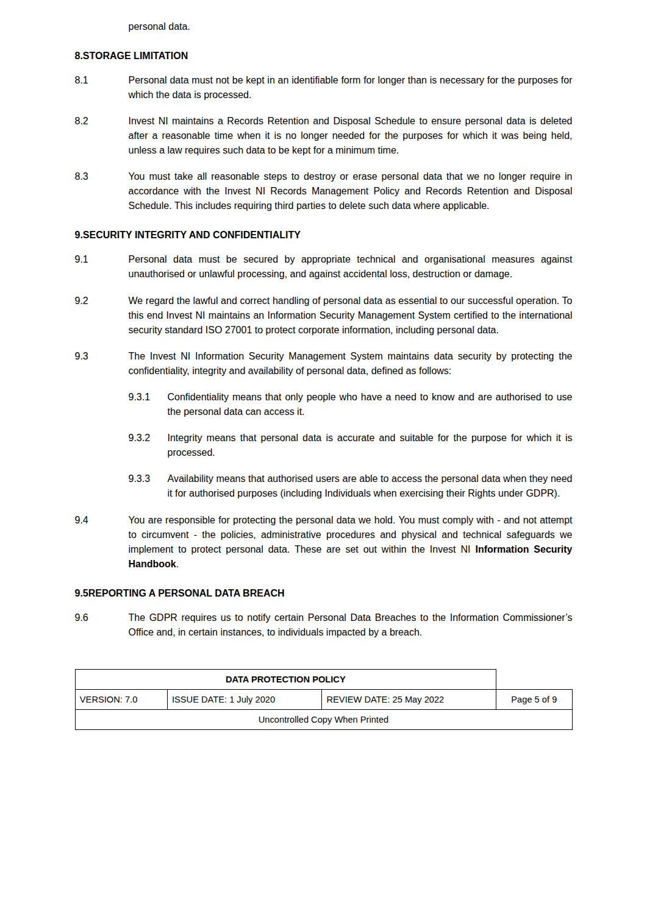personal data.
8. STORAGE LIMITATION
8.1 Personal data must not be kept in an identifiable form for longer than is necessary for the purposes for which the data is processed.
8.2 Invest NI maintains a Records Retention and Disposal Schedule to ensure personal data is deleted after a reasonable time when it is no longer needed for the purposes for which it was being held, unless a law requires such data to be kept for a minimum time.
8.3 You must take all reasonable steps to destroy or erase personal data that we no longer require in accordance with the Invest NI Records Management Policy and Records Retention and Disposal Schedule. This includes requiring third parties to delete such data where applicable.
9. SECURITY INTEGRITY AND CONFIDENTIALITY
9.1 Personal data must be secured by appropriate technical and organisational measures against unauthorised or unlawful processing, and against accidental loss, destruction or damage.
9.2 We regard the lawful and correct handling of personal data as essential to our successful operation. To this end Invest NI maintains an Information Security Management System certified to the international security standard ISO 27001 to protect corporate information, including personal data.
9.3 The Invest NI Information Security Management System maintains data security by protecting the confidentiality, integrity and availability of personal data, defined as follows:
9.3.1 Confidentiality means that only people who have a need to know and are authorised to use the personal data can access it.
9.3.2 Integrity means that personal data is accurate and suitable for the purpose for which it is processed.
9.3.3 Availability means that authorised users are able to access the personal data when they need it for authorised purposes (including Individuals when exercising their Rights under GDPR).
9.4 You are responsible for protecting the personal data we hold. You must comply with - and not attempt to circumvent - the policies, administrative procedures and physical and technical safeguards we implement to protect personal data. These are set out within the Invest NI Information Security Handbook.
9.5 REPORTING A PERSONAL DATA BREACH
9.6 The GDPR requires us to notify certain Personal Data Breaches to the Information Commissioner’s Office and, in certain instances, to individuals impacted by a breach.
| DATA PROTECTION POLICY |
| VERSION: 7.0 | ISSUE DATE: 1 July 2020 | REVIEW DATE: 25 May 2022 | Page 5 of 9 |
| Uncontrolled Copy When Printed |